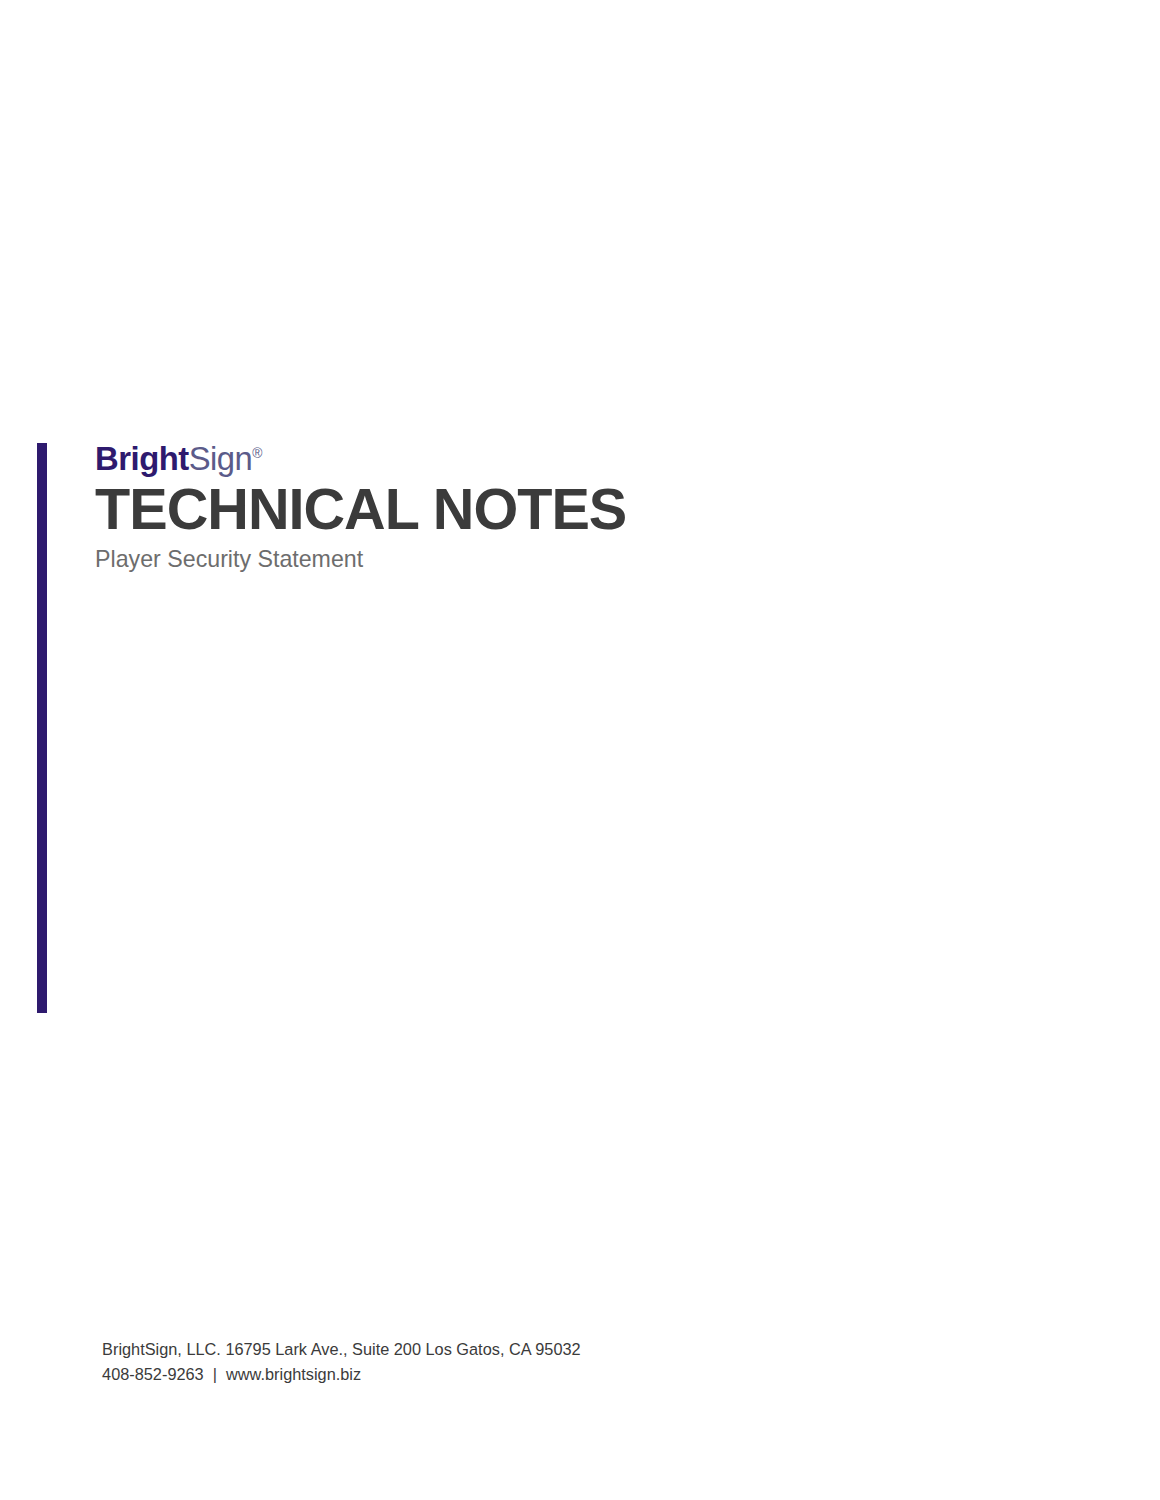Bright Sign®
TECHNICAL NOTES
Player Security Statement
BrightSign, LLC. 16795 Lark Ave., Suite 200 Los Gatos, CA 95032
408-852-9263 | www.brightsign.biz